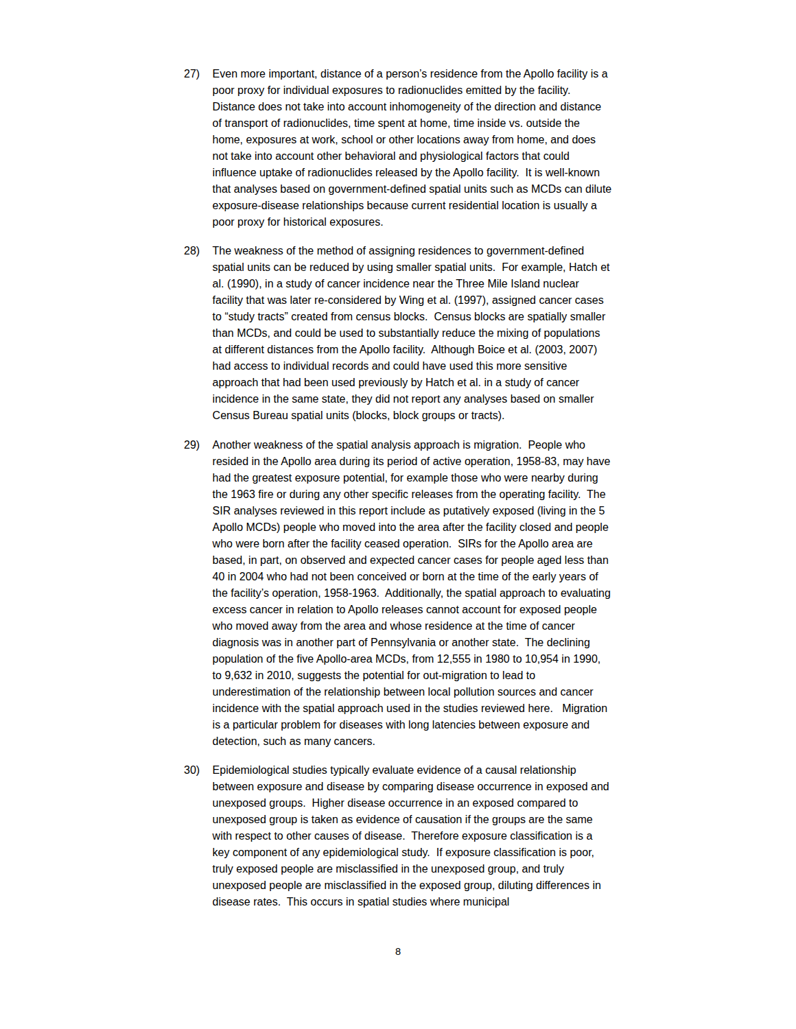27) Even more important, distance of a person’s residence from the Apollo facility is a poor proxy for individual exposures to radionuclides emitted by the facility. Distance does not take into account inhomogeneity of the direction and distance of transport of radionuclides, time spent at home, time inside vs. outside the home, exposures at work, school or other locations away from home, and does not take into account other behavioral and physiological factors that could influence uptake of radionuclides released by the Apollo facility. It is well-known that analyses based on government-defined spatial units such as MCDs can dilute exposure-disease relationships because current residential location is usually a poor proxy for historical exposures.
28) The weakness of the method of assigning residences to government-defined spatial units can be reduced by using smaller spatial units. For example, Hatch et al. (1990), in a study of cancer incidence near the Three Mile Island nuclear facility that was later re-considered by Wing et al. (1997), assigned cancer cases to “study tracts” created from census blocks. Census blocks are spatially smaller than MCDs, and could be used to substantially reduce the mixing of populations at different distances from the Apollo facility. Although Boice et al. (2003, 2007) had access to individual records and could have used this more sensitive approach that had been used previously by Hatch et al. in a study of cancer incidence in the same state, they did not report any analyses based on smaller Census Bureau spatial units (blocks, block groups or tracts).
29) Another weakness of the spatial analysis approach is migration. People who resided in the Apollo area during its period of active operation, 1958-83, may have had the greatest exposure potential, for example those who were nearby during the 1963 fire or during any other specific releases from the operating facility. The SIR analyses reviewed in this report include as putatively exposed (living in the 5 Apollo MCDs) people who moved into the area after the facility closed and people who were born after the facility ceased operation. SIRs for the Apollo area are based, in part, on observed and expected cancer cases for people aged less than 40 in 2004 who had not been conceived or born at the time of the early years of the facility’s operation, 1958-1963. Additionally, the spatial approach to evaluating excess cancer in relation to Apollo releases cannot account for exposed people who moved away from the area and whose residence at the time of cancer diagnosis was in another part of Pennsylvania or another state. The declining population of the five Apollo-area MCDs, from 12,555 in 1980 to 10,954 in 1990, to 9,632 in 2010, suggests the potential for out-migration to lead to underestimation of the relationship between local pollution sources and cancer incidence with the spatial approach used in the studies reviewed here. Migration is a particular problem for diseases with long latencies between exposure and detection, such as many cancers.
30) Epidemiological studies typically evaluate evidence of a causal relationship between exposure and disease by comparing disease occurrence in exposed and unexposed groups. Higher disease occurrence in an exposed compared to unexposed group is taken as evidence of causation if the groups are the same with respect to other causes of disease. Therefore exposure classification is a key component of any epidemiological study. If exposure classification is poor, truly exposed people are misclassified in the unexposed group, and truly unexposed people are misclassified in the exposed group, diluting differences in disease rates. This occurs in spatial studies where municipal
8